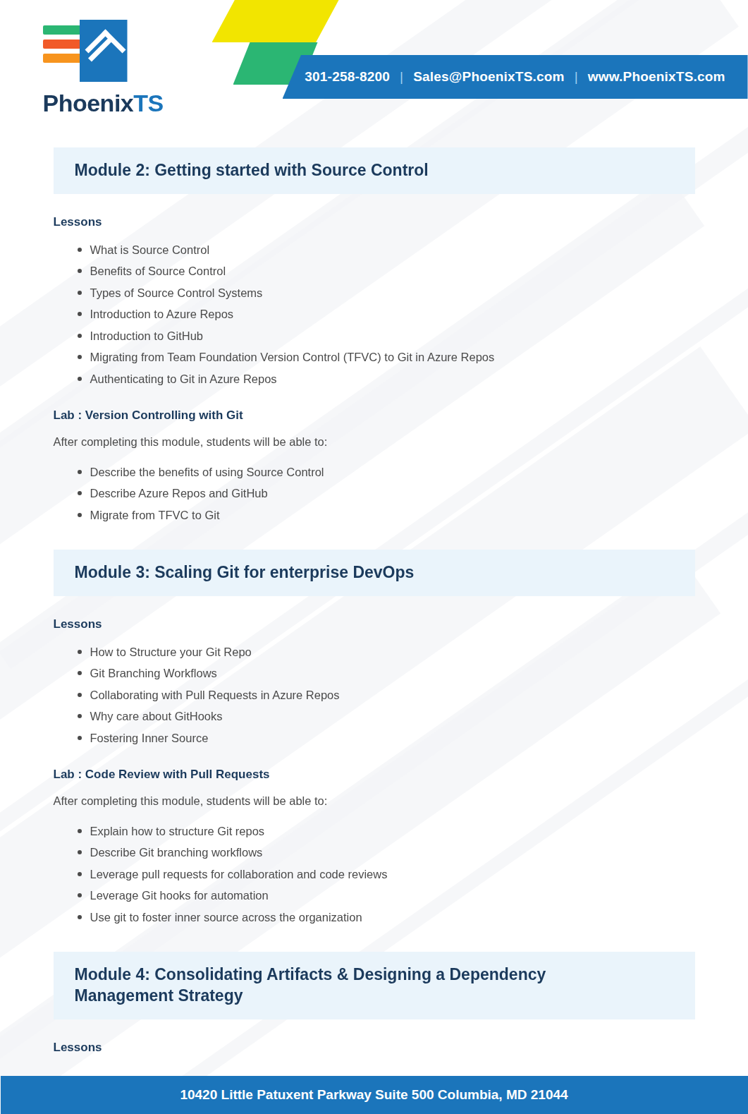301-258-8200 | Sales@PhoenixTS.com | www.PhoenixTS.com
PhoenixTS
Module 2: Getting started with Source Control
Lessons
What is Source Control
Benefits of Source Control
Types of Source Control Systems
Introduction to Azure Repos
Introduction to GitHub
Migrating from Team Foundation Version Control (TFVC) to Git in Azure Repos
Authenticating to Git in Azure Repos
Lab : Version Controlling with Git
After completing this module, students will be able to:
Describe the benefits of using Source Control
Describe Azure Repos and GitHub
Migrate from TFVC to Git
Module 3: Scaling Git for enterprise DevOps
Lessons
How to Structure your Git Repo
Git Branching Workflows
Collaborating with Pull Requests in Azure Repos
Why care about GitHooks
Fostering Inner Source
Lab : Code Review with Pull Requests
After completing this module, students will be able to:
Explain how to structure Git repos
Describe Git branching workflows
Leverage pull requests for collaboration and code reviews
Leverage Git hooks for automation
Use git to foster inner source across the organization
Module 4: Consolidating Artifacts & Designing a Dependency
Management Strategy
Lessons
10420 Little Patuxent Parkway Suite 500 Columbia, MD 21044